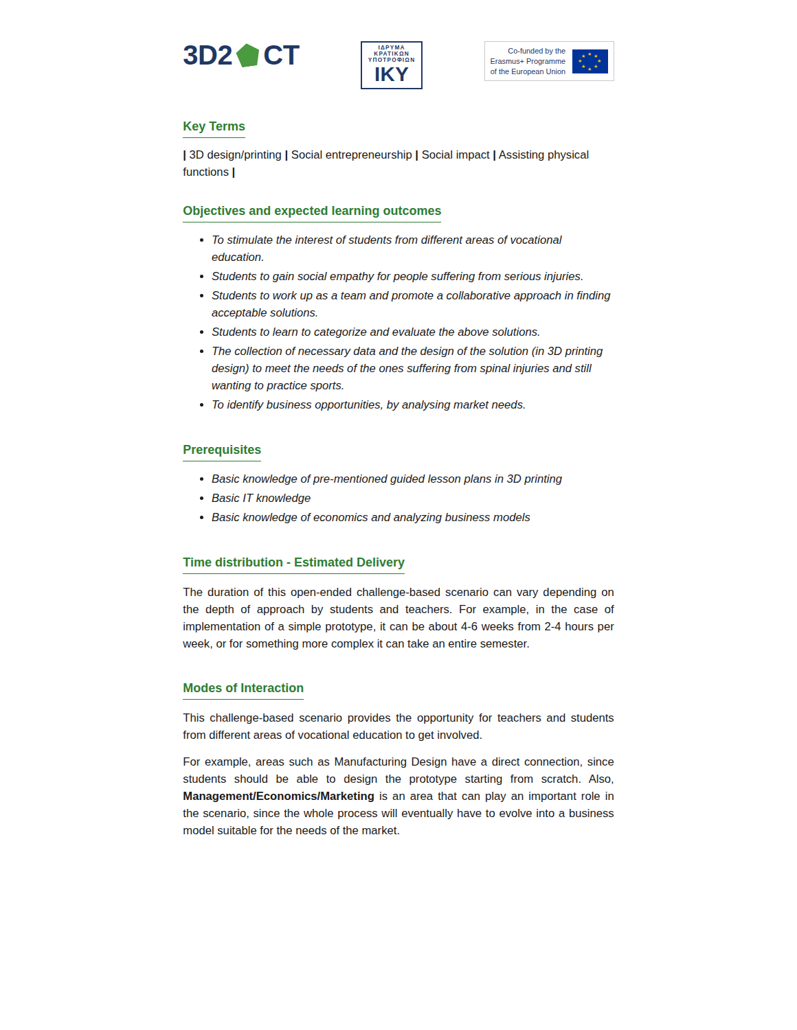3D2 CT
ΙΔΡΥΜΑ ΚΡΑΤΙΚΩΝ ΥΠΟΤΡΟΦΙΩΝ IKY
Co-funded by the
Erasmus+ Programme
of the European Union
★ ★ ★ ★ ★ ★ ★ ★
Key Terms
| 3D design/printing | Social entrepreneurship | Social impact | Assisting physical functions |
Objectives and expected learning outcomes
To stimulate the interest of students from different areas of vocational education.
Students to gain social empathy for people suffering from serious injuries.
Students to work up as a team and promote a collaborative approach in finding acceptable solutions.
Students to learn to categorize and evaluate the above solutions.
The collection of necessary data and the design of the solution (in 3D printing design) to meet the needs of the ones suffering from spinal injuries and still wanting to practice sports.
To identify business opportunities, by analysing market needs.
Prerequisites
Basic knowledge of pre-mentioned guided lesson plans in 3D printing
Basic IT knowledge
Basic knowledge of economics and analyzing business models
Time distribution - Estimated Delivery
The duration of this open-ended challenge-based scenario can vary depending on the depth of approach by students and teachers. For example, in the case of implementation of a simple prototype, it can be about 4-6 weeks from 2-4 hours per week, or for something more complex it can take an entire semester.
Modes of Interaction
This challenge-based scenario provides the opportunity for teachers and students from different areas of vocational education to get involved.
For example, areas such as Manufacturing Design have a direct connection, since students should be able to design the prototype starting from scratch. Also, Management/Economics/Marketing is an area that can play an important role in the scenario, since the whole process will eventually have to evolve into a business model suitable for the needs of the market.